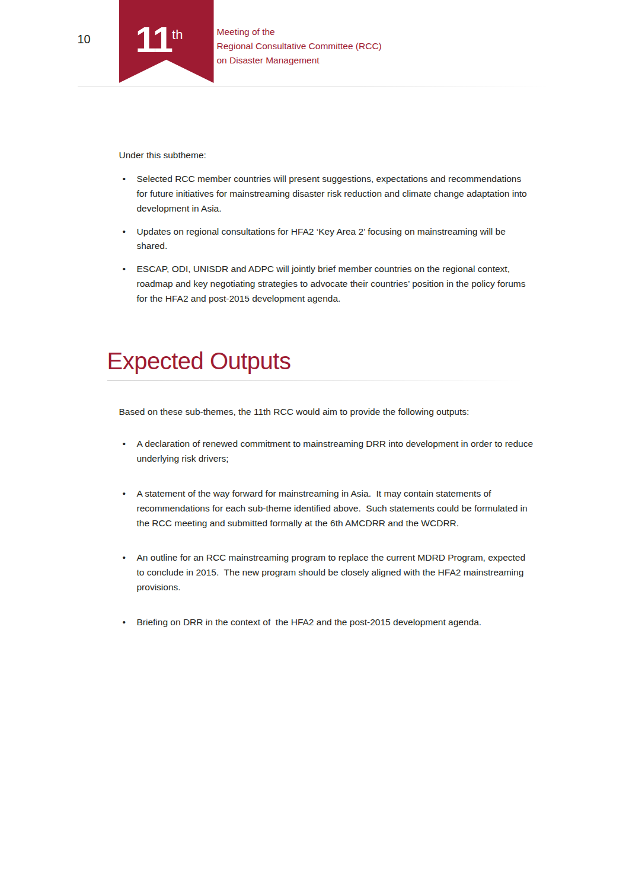10
11th
Meeting of the
Regional Consultative Committee (RCC)
on Disaster Management
Under this subtheme:
Selected RCC member countries will present suggestions, expectations and recommendations for future initiatives for mainstreaming disaster risk reduction and climate change adaptation into development in Asia.
Updates on regional consultations for HFA2 ‘Key Area 2’ focusing on mainstreaming will be shared.
ESCAP, ODI, UNISDR and ADPC will jointly brief member countries on the regional context, roadmap and key negotiating strategies to advocate their countries’ position in the policy forums for the HFA2 and post-2015 development agenda.
Expected Outputs
Based on these sub-themes, the 11th RCC would aim to provide the following outputs:
A declaration of renewed commitment to mainstreaming DRR into development in order to reduce underlying risk drivers;
A statement of the way forward for mainstreaming in Asia. It may contain statements of recommendations for each sub-theme identified above. Such statements could be formulated in the RCC meeting and submitted formally at the 6th AMCDRR and the WCDRR.
An outline for an RCC mainstreaming program to replace the current MDRD Program, expected to conclude in 2015. The new program should be closely aligned with the HFA2 mainstreaming provisions.
Briefing on DRR in the context of the HFA2 and the post-2015 development agenda.